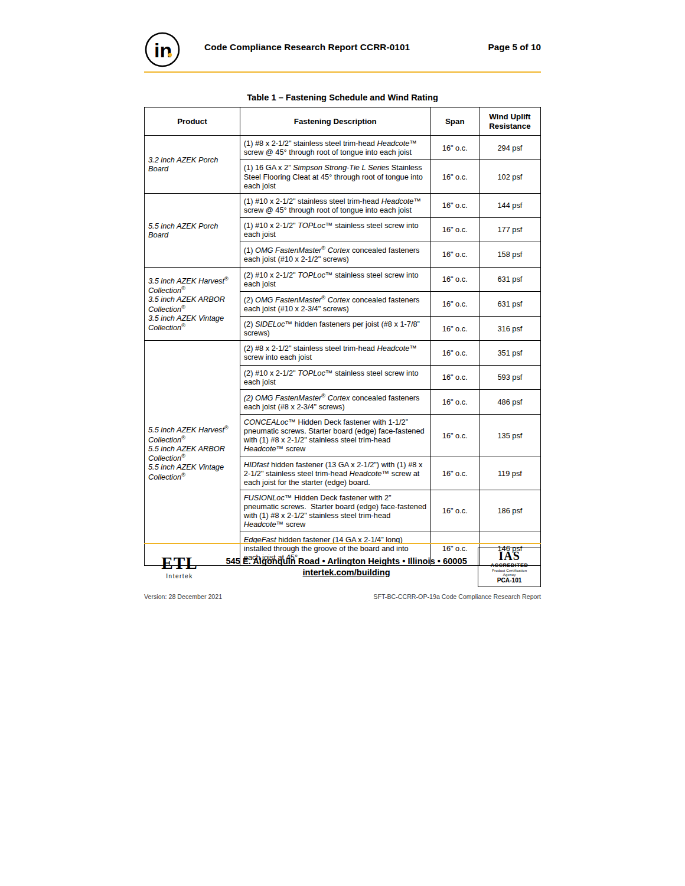in
Code Compliance Research Report CCRR-0101
Page 5 of 10
Table 1 – Fastening Schedule and Wind Rating
| Product | Fastening Description | Span | Wind Uplift Resistance |
| --- | --- | --- | --- |
| 3.2 inch AZEK Porch Board | (1) #8 x 2-1/2" stainless steel trim-head Headcote™ screw @ 45° through root of tongue into each joist | 16" o.c. | 294 psf |
| (1) 16 GA x 2” Simpson Strong-Tie L Series Stainless Steel Flooring Cleat at 45° through root of tongue into each joist | 16" o.c. | 102 psf |
| 5.5 inch AZEK Porch Board | (1) #10 x 2-1/2" stainless steel trim-head Headcote™ screw @ 45° through root of tongue into each joist | 16" o.c. | 144 psf |
| (1) #10 x 2-1/2" TOPLoc™ stainless steel screw into each joist | 16" o.c. | 177 psf |
| (1) OMG FastenMaster ® Cortex concealed fasteners each joist (#10 x 2-1/2" screws) | 16" o.c. | 158 psf |
| 3.5 inch AZEK Harvest ® Collection ® 3.5 inch AZEK ARBOR Collection ® 3.5 inch AZEK Vintage Collection ® | (2) #10 x 2-1/2" TOPLoc™ stainless steel screw into each joist | 16" o.c. | 631 psf |
| (2) OMG FastenMaster ® Cortex concealed fasteners each joist (#10 x 2-3/4" screws) | 16" o.c. | 631 psf |
| (2) SIDELoc™ hidden fasteners per joist (#8 x 1-7/8” screws) | 16" o.c. | 316 psf |
| 5.5 inch AZEK Harvest ® Collection ® 5.5 inch AZEK ARBOR Collection ® 5.5 inch AZEK Vintage Collection ® | (2) #8 x 2-1/2" stainless steel trim-head Headcote™ screw into each joist | 16" o.c. | 351 psf |
| (2) #10 x 2-1/2" TOPLoc™ stainless steel screw into each joist | 16" o.c. | 593 psf |
| (2) OMG FastenMaster ® Cortex concealed fasteners each joist (#8 x 2-3/4" screws) | 16" o.c. | 486 psf |
| CONCEALoc™ Hidden Deck fastener with 1-1/2” pneumatic screws. Starter board (edge) face-fastened with (1) #8 x 2-1/2" stainless steel trim-head Headcote™ screw | 16" o.c. | 135 psf |
| HIDfast hidden fastener (13 GA x 2-1/2") with (1) #8 x 2-1/2" stainless steel trim-head Headcote™ screw at each joist for the starter (edge) board. | 16" o.c. | 119 psf |
| FUSIONLoc™ Hidden Deck fastener with 2” pneumatic screws. Starter board (edge) face-fastened with (1) #8 x 2-1/2" stainless steel trim-head Headcote™ screw | 16" o.c. | 186 psf |
| EdgeFast hidden fastener (14 GA x 2-1/4” long) installed through the groove of the board and into each joist at 45° | 16" o.c. | 146 psf |
ETL
Intertek
545 E. Algonquin Road • Arlington Heights • Illinois • 60005
intertek.com/building
IAS
ACCREDITED
Product Certification
Agency
PCA-101
Version: 28 December 2021
SFT-BC-CCRR-OP-19a Code Compliance Research Report